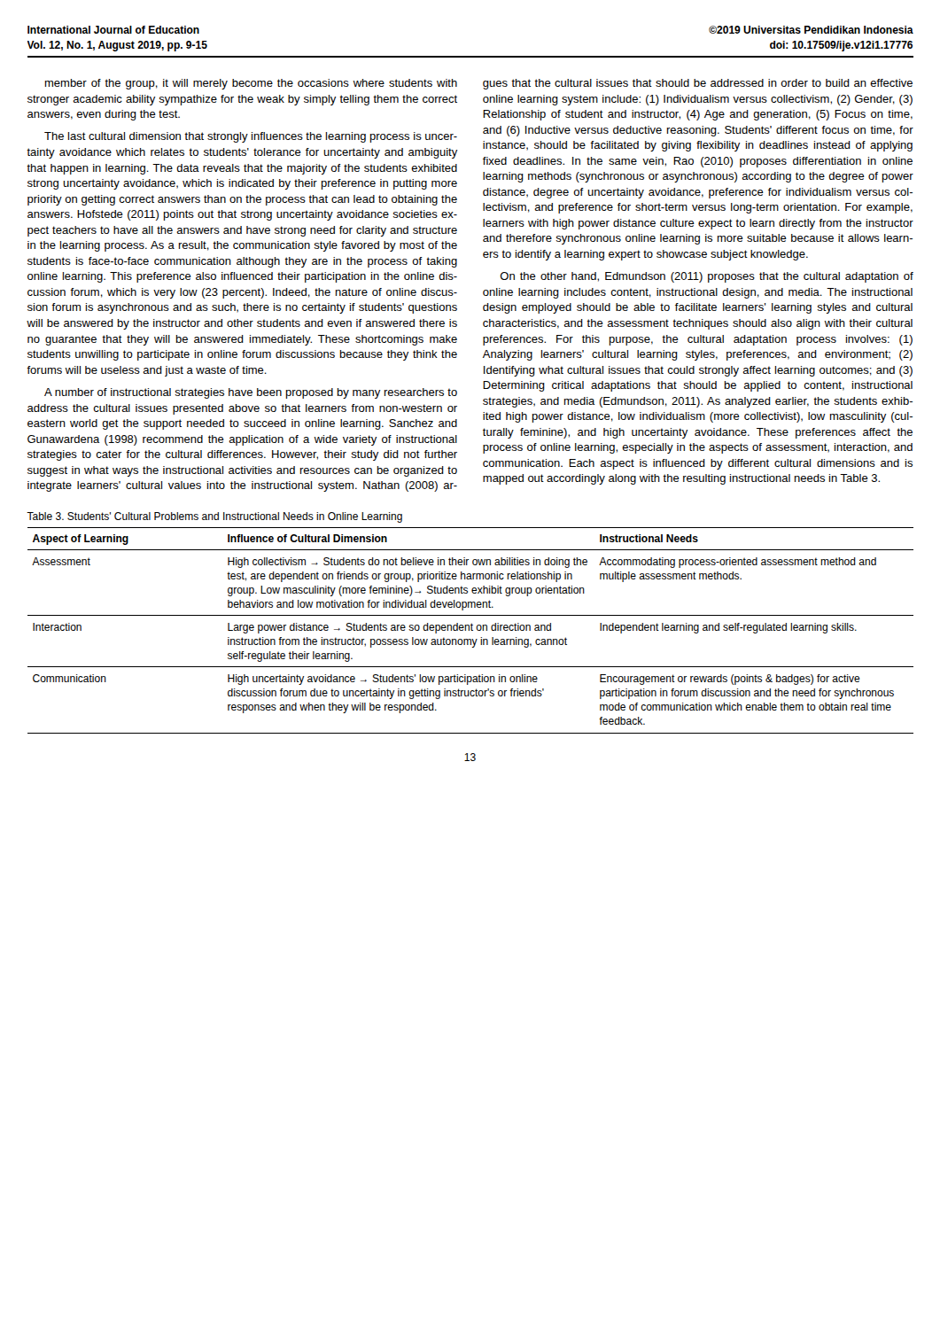International Journal of Education
Vol. 12, No. 1, August 2019, pp. 9-15
©2019 Universitas Pendidikan Indonesia
doi: 10.17509/ije.v12i1.17776
member of the group, it will merely become the occasions where students with stronger academic ability sympathize for the weak by simply telling them the correct answers, even during the test.
The last cultural dimension that strongly influences the learning process is uncertainty avoidance which relates to students' tolerance for uncertainty and ambiguity that happen in learning. The data reveals that the majority of the students exhibited strong uncertainty avoidance, which is indicated by their preference in putting more priority on getting correct answers than on the process that can lead to obtaining the answers. Hofstede (2011) points out that strong uncertainty avoidance societies expect teachers to have all the answers and have strong need for clarity and structure in the learning process. As a result, the communication style favored by most of the students is face-to-face communication although they are in the process of taking online learning. This preference also influenced their participation in the online discussion forum, which is very low (23 percent). Indeed, the nature of online discussion forum is asynchronous and as such, there is no certainty if students' questions will be answered by the instructor and other students and even if answered there is no guarantee that they will be answered immediately. These shortcomings make students unwilling to participate in online forum discussions because they think the forums will be useless and just a waste of time.
A number of instructional strategies have been proposed by many researchers to address the cultural issues presented above so that learners from non-western or eastern world get the support needed to succeed in online learning. Sanchez and Gunawardena (1998) recommend the application of a wide variety of instructional strategies to cater for the cultural differences. However, their study did not further suggest in what ways the instructional activities and resources can be organized to integrate learners' cultural values into the instructional system. Nathan (2008) argues that the cultural issues that should be addressed in order to build an effective online learning system include: (1) Individualism versus collectivism, (2) Gender, (3) Relationship of student and instructor, (4) Age and generation, (5) Focus on time, and (6) Inductive versus deductive reasoning. Students' different focus on time, for instance, should be facilitated by giving flexibility in deadlines instead of applying fixed deadlines. In the same vein, Rao (2010) proposes differentiation in online learning methods (synchronous or asynchronous) according to the degree of power distance, degree of uncertainty avoidance, preference for individualism versus collectivism, and preference for short-term versus long-term orientation. For example, learners with high power distance culture expect to learn directly from the instructor and therefore synchronous online learning is more suitable because it allows learners to identify a learning expert to showcase subject knowledge.
On the other hand, Edmundson (2011) proposes that the cultural adaptation of online learning includes content, instructional design, and media. The instructional design employed should be able to facilitate learners' learning styles and cultural characteristics, and the assessment techniques should also align with their cultural preferences. For this purpose, the cultural adaptation process involves: (1) Analyzing learners' cultural learning styles, preferences, and environment; (2) Identifying what cultural issues that could strongly affect learning outcomes; and (3) Determining critical adaptations that should be applied to content, instructional strategies, and media (Edmundson, 2011). As analyzed earlier, the students exhibited high power distance, low individualism (more collectivist), low masculinity (culturally feminine), and high uncertainty avoidance. These preferences affect the process of online learning, especially in the aspects of assessment, interaction, and communication. Each aspect is influenced by different cultural dimensions and is mapped out accordingly along with the resulting instructional needs in Table 3.
Table 3. Students' Cultural Problems and Instructional Needs in Online Learning
| Aspect of Learning | Influence of Cultural Dimension | Instructional Needs |
| --- | --- | --- |
| Assessment | High collectivism → Students do not believe in their own abilities in doing the test, are dependent on friends or group, prioritize harmonic relationship in group. Low masculinity (more feminine) → Students exhibit group orientation behaviors and low motivation for individual development. | Accommodating process-oriented assessment method and multiple assessment methods. |
| Interaction | Large power distance → Students are so dependent on direction and instruction from the instructor, possess low autonomy in learning, cannot self-regulate their learning. | Independent learning and self-regulated learning skills. |
| Communication | High uncertainty avoidance → Students' low participation in online discussion forum due to uncertainty in getting instructor's or friends' responses and when they will be responded. | Encouragement or rewards (points & badges) for active participation in forum discussion and the need for synchronous mode of communication which enable them to obtain real time feedback. |
13